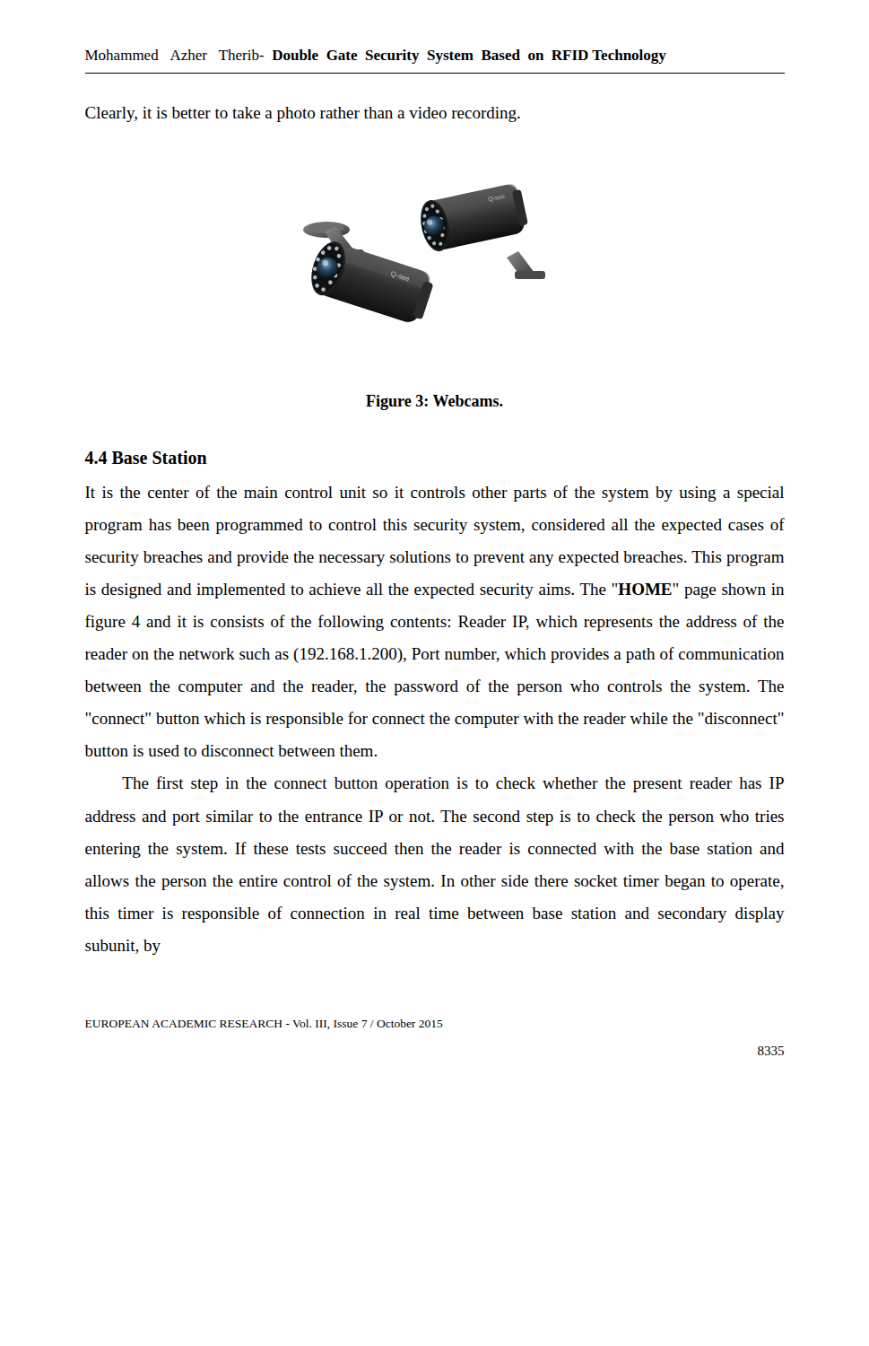Mohammed Azher Therib- Double Gate Security System Based on RFID Technology
Clearly, it is better to take a photo rather than a video recording.
Q-see Q-see
Figure 3: Webcams.
4.4 Base Station
It is the center of the main control unit so it controls other parts of the system by using a special program has been programmed to control this security system, considered all the expected cases of security breaches and provide the necessary solutions to prevent any expected breaches. This program is designed and implemented to achieve all the expected security aims. The "HOME" page shown in figure 4 and it is consists of the following contents: Reader IP, which represents the address of the reader on the network such as (192.168.1.200), Port number, which provides a path of communication between the computer and the reader, the password of the person who controls the system. The "connect" button which is responsible for connect the computer with the reader while the "disconnect" button is used to disconnect between them.
The first step in the connect button operation is to check whether the present reader has IP address and port similar to the entrance IP or not. The second step is to check the person who tries entering the system. If these tests succeed then the reader is connected with the base station and allows the person the entire control of the system. In other side there socket timer began to operate, this timer is responsible of connection in real time between base station and secondary display subunit, by
EUROPEAN ACADEMIC RESEARCH - Vol. III, Issue 7 / October 2015
8335